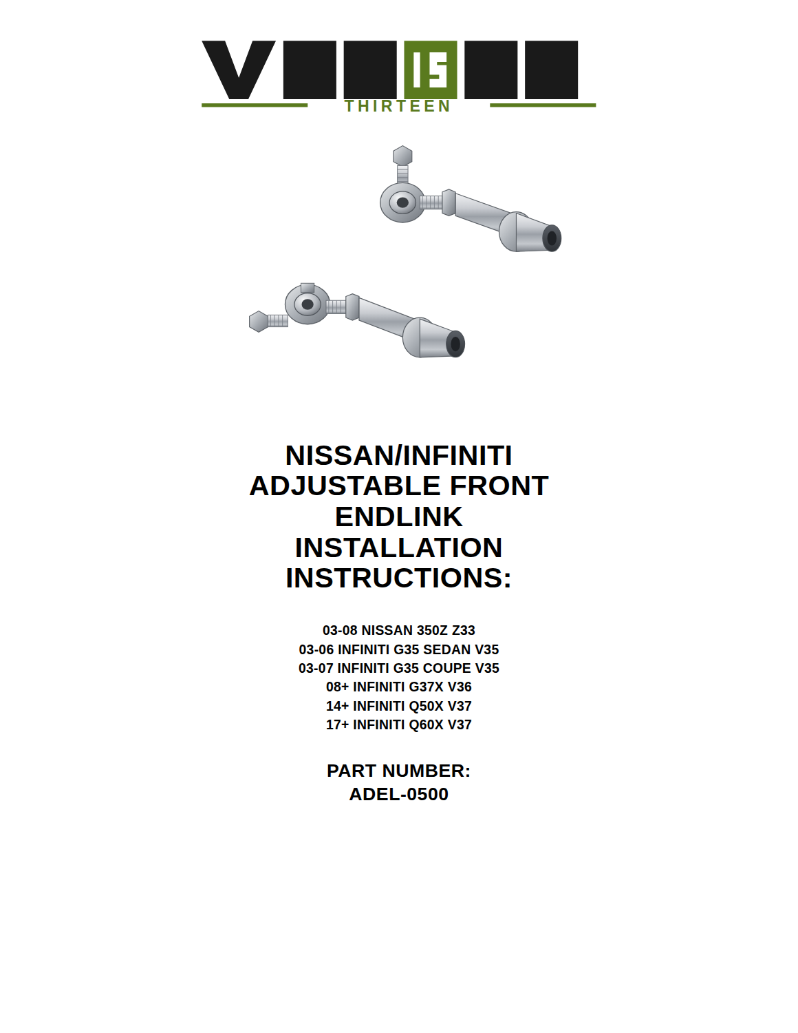THIRTEEN
Nissan/Infiniti Adjustable Front Endlink
Installation Instructions:
03-08 Nissan 350Z Z33
03-06 Infiniti G35 Sedan V35
03-07 Infiniti G35 Coupe V35
08+ Infiniti G37X V36
14+ Infiniti Q50X V37
17+ Infiniti Q60X V37
Part Number:
ADEL-0500